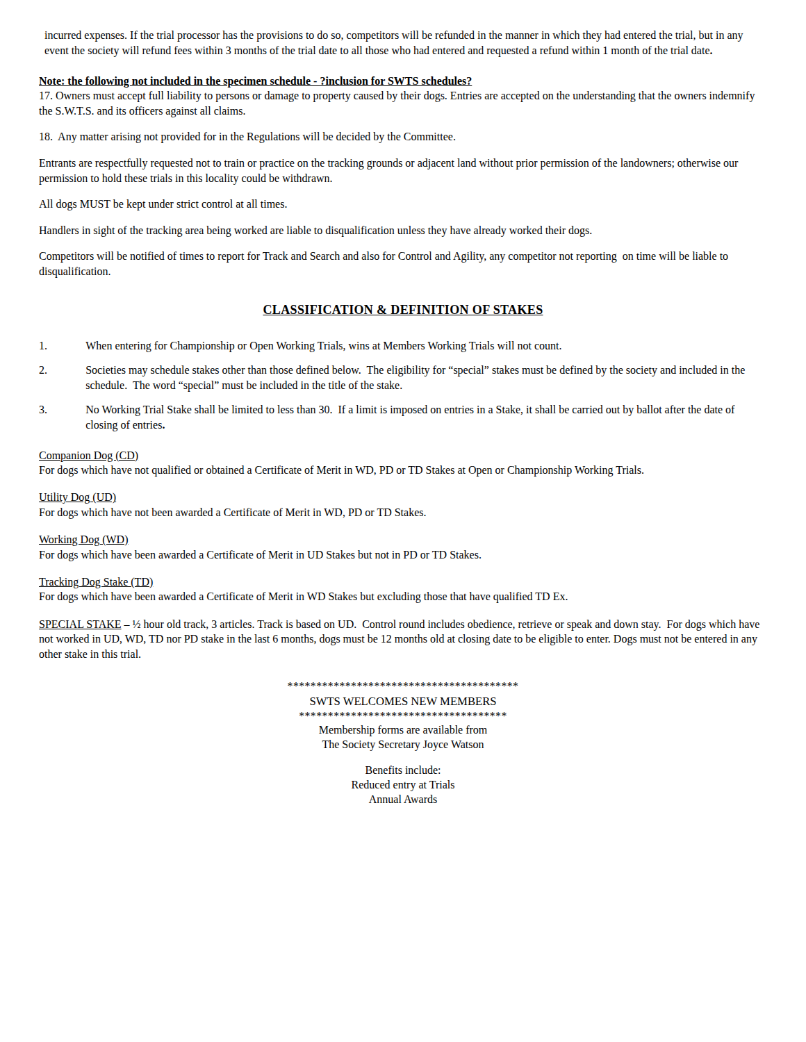incurred expenses. If the trial processor has the provisions to do so, competitors will be refunded in the manner in which they had entered the trial, but in any event the society will refund fees within 3 months of the trial date to all those who had entered and requested a refund within 1 month of the trial date.
Note: the following not included in the specimen schedule - ?inclusion for SWTS schedules?
17. Owners must accept full liability to persons or damage to property caused by their dogs. Entries are accepted on the understanding that the owners indemnify the S.W.T.S. and its officers against all claims.
18. Any matter arising not provided for in the Regulations will be decided by the Committee.
Entrants are respectfully requested not to train or practice on the tracking grounds or adjacent land without prior permission of the landowners; otherwise our permission to hold these trials in this locality could be withdrawn.
All dogs MUST be kept under strict control at all times.
Handlers in sight of the tracking area being worked are liable to disqualification unless they have already worked their dogs.
Competitors will be notified of times to report for Track and Search and also for Control and Agility, any competitor not reporting on time will be liable to disqualification.
CLASSIFICATION & DEFINITION OF STAKES
1. When entering for Championship or Open Working Trials, wins at Members Working Trials will not count.
2. Societies may schedule stakes other than those defined below. The eligibility for “special” stakes must be defined by the society and included in the schedule. The word “special” must be included in the title of the stake.
3. No Working Trial Stake shall be limited to less than 30. If a limit is imposed on entries in a Stake, it shall be carried out by ballot after the date of closing of entries.
Companion Dog (CD)
For dogs which have not qualified or obtained a Certificate of Merit in WD, PD or TD Stakes at Open or Championship Working Trials.
Utility Dog (UD)
For dogs which have not been awarded a Certificate of Merit in WD, PD or TD Stakes.
Working Dog (WD)
For dogs which have been awarded a Certificate of Merit in UD Stakes but not in PD or TD Stakes.
Tracking Dog Stake (TD)
For dogs which have been awarded a Certificate of Merit in WD Stakes but excluding those that have qualified TD Ex.
SPECIAL STAKE – ½ hour old track, 3 articles. Track is based on UD. Control round includes obedience, retrieve or speak and down stay. For dogs which have not worked in UD, WD, TD nor PD stake in the last 6 months, dogs must be 12 months old at closing date to be eligible to enter. Dogs must not be entered in any other stake in this trial.
****************************************
SWTS WELCOMES NEW MEMBERS
************************************
Membership forms are available from
The Society Secretary Joyce Watson
Benefits include:
Reduced entry at Trials
Annual Awards